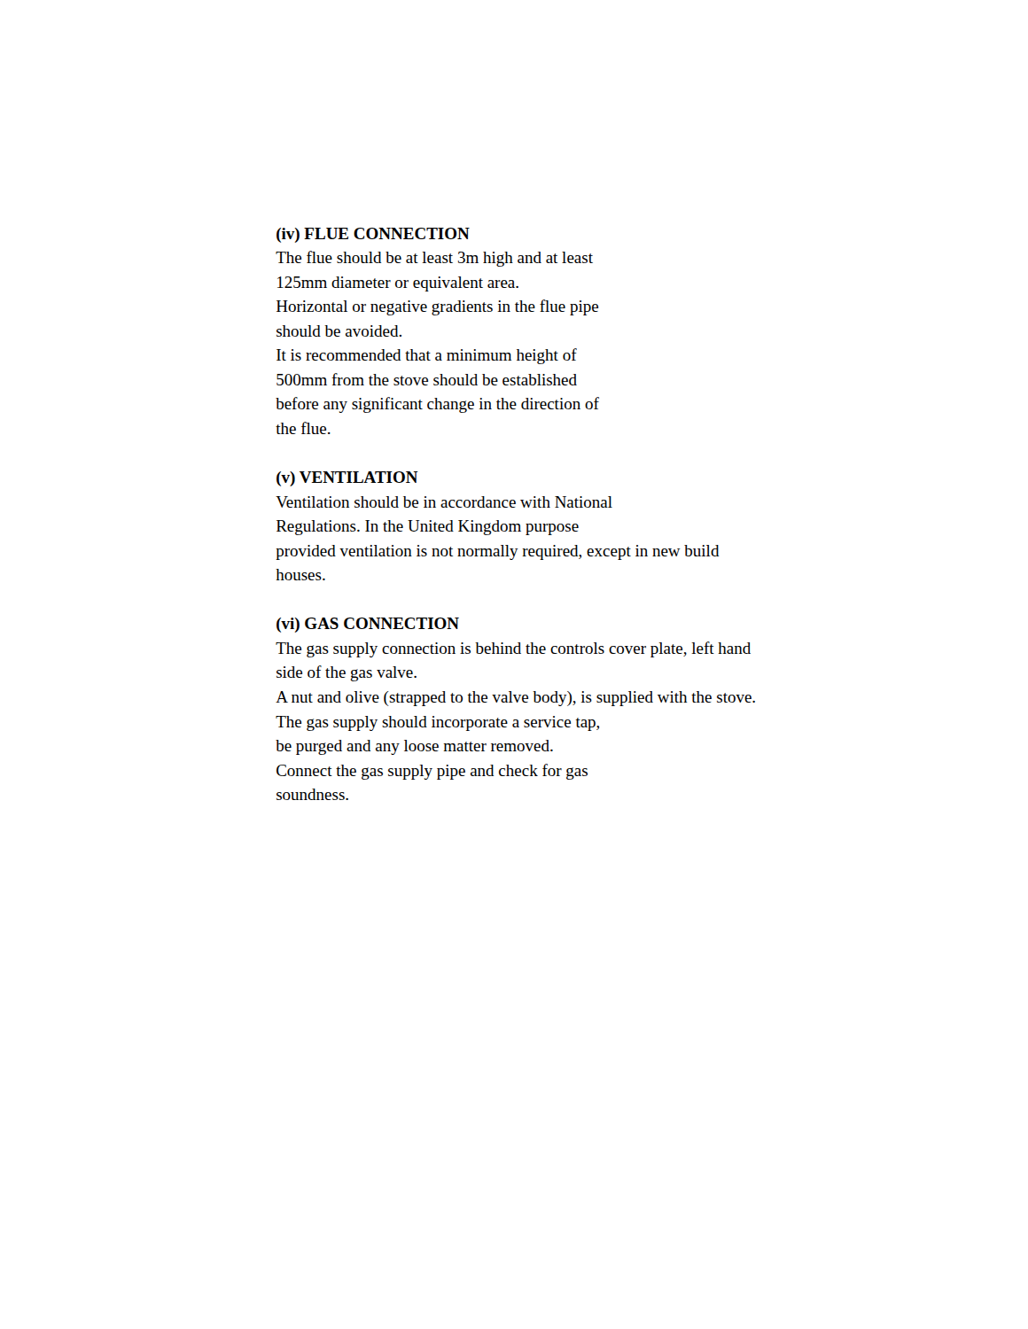(iv) FLUE CONNECTION
The flue should be at least 3m high and at least
125mm diameter or equivalent area.
Horizontal or negative gradients in the flue pipe
should be avoided.
It is recommended that a minimum height of
500mm from the stove should be established
before any significant change in the direction of
the flue.
(v) VENTILATION
Ventilation should be in accordance with National
Regulations. In the United Kingdom purpose
provided ventilation is not normally required, except in new build houses.
(vi) GAS CONNECTION
The gas supply connection is behind the controls cover plate, left hand side of the gas valve.
A nut and olive (strapped to the valve body), is supplied with the stove.
The gas supply should incorporate a service tap,
be purged and any loose matter removed.
Connect the gas supply pipe and check for gas
soundness.